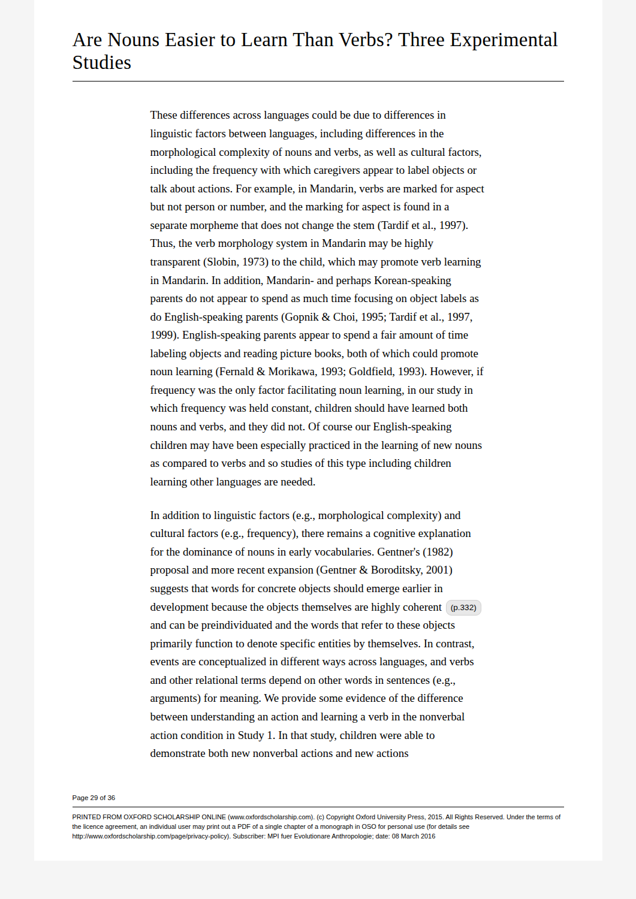Are Nouns Easier to Learn Than Verbs? Three Experimental Studies
These differences across languages could be due to differences in linguistic factors between languages, including differences in the morphological complexity of nouns and verbs, as well as cultural factors, including the frequency with which caregivers appear to label objects or talk about actions. For example, in Mandarin, verbs are marked for aspect but not person or number, and the marking for aspect is found in a separate morpheme that does not change the stem (Tardif et al., 1997). Thus, the verb morphology system in Mandarin may be highly transparent (Slobin, 1973) to the child, which may promote verb learning in Mandarin. In addition, Mandarin- and perhaps Korean-speaking parents do not appear to spend as much time focusing on object labels as do English-speaking parents (Gopnik & Choi, 1995; Tardif et al., 1997, 1999). English-speaking parents appear to spend a fair amount of time labeling objects and reading picture books, both of which could promote noun learning (Fernald & Morikawa, 1993; Goldfield, 1993). However, if frequency was the only factor facilitating noun learning, in our study in which frequency was held constant, children should have learned both nouns and verbs, and they did not. Of course our English-speaking children may have been especially practiced in the learning of new nouns as compared to verbs and so studies of this type including children learning other languages are needed.
In addition to linguistic factors (e.g., morphological complexity) and cultural factors (e.g., frequency), there remains a cognitive explanation for the dominance of nouns in early vocabularies. Gentner's (1982) proposal and more recent expansion (Gentner & Boroditsky, 2001) suggests that words for concrete objects should emerge earlier in development because the objects themselves are highly coherent (p.332) and can be preindividuated and the words that refer to these objects primarily function to denote specific entities by themselves. In contrast, events are conceptualized in different ways across languages, and verbs and other relational terms depend on other words in sentences (e.g., arguments) for meaning. We provide some evidence of the difference between understanding an action and learning a verb in the nonverbal action condition in Study 1. In that study, children were able to demonstrate both new nonverbal actions and new actions
Page 29 of 36
PRINTED FROM OXFORD SCHOLARSHIP ONLINE (www.oxfordscholarship.com). (c) Copyright Oxford University Press, 2015. All Rights Reserved. Under the terms of the licence agreement, an individual user may print out a PDF of a single chapter of a monograph in OSO for personal use (for details see http://www.oxfordscholarship.com/page/privacy-policy). Subscriber: MPI fuer Evolutionare Anthropologie; date: 08 March 2016